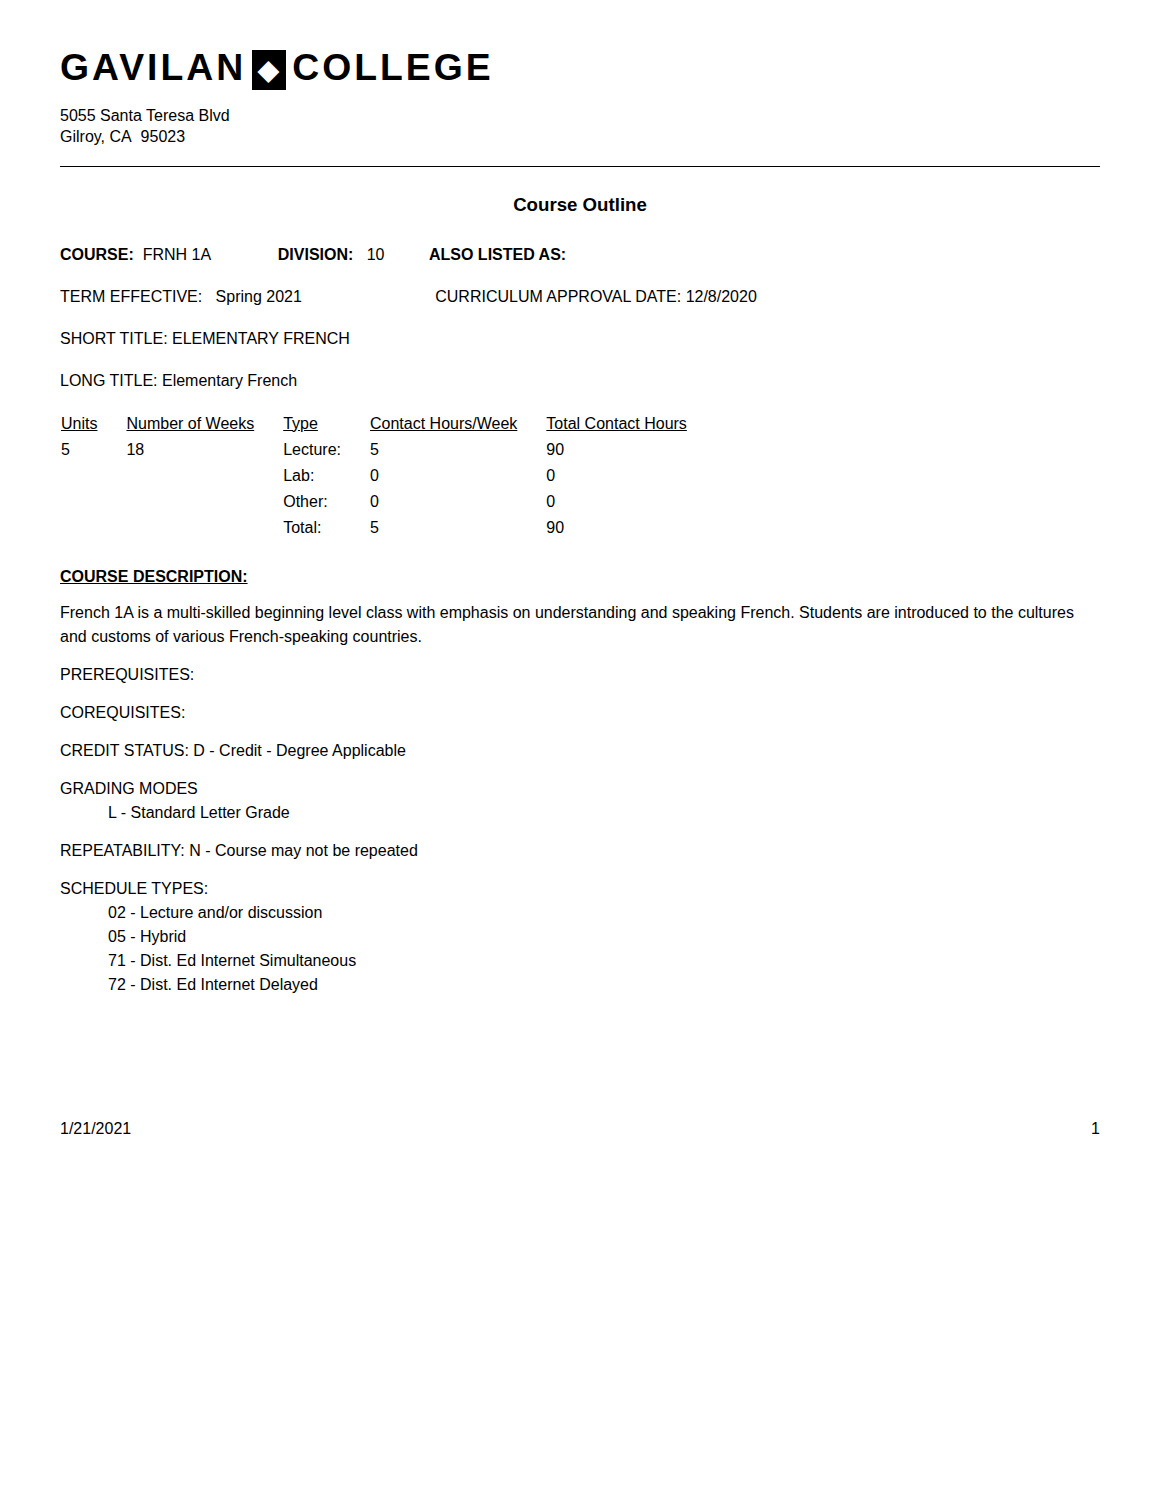GAVILAN◆COLLEGE
5055 Santa Teresa Blvd
Gilroy, CA 95023
Course Outline
COURSE: FRNH 1A DIVISION: 10 ALSO LISTED AS:
TERM EFFECTIVE: Spring 2021 CURRICULUM APPROVAL DATE: 12/8/2020
SHORT TITLE: ELEMENTARY FRENCH
LONG TITLE: Elementary French
| Units | Number of Weeks | Type | Contact Hours/Week | Total Contact Hours |
| --- | --- | --- | --- | --- |
| 5 | 18 | Lecture: | 5 | 90 |
| | | Lab: | 0 | 0 |
| | | Other: | 0 | 0 |
| | | Total: | 5 | 90 |
COURSE DESCRIPTION:
French 1A is a multi-skilled beginning level class with emphasis on understanding and speaking French. Students are introduced to the cultures and customs of various French-speaking countries.
PREREQUISITES:
COREQUISITES:
CREDIT STATUS: D - Credit - Degree Applicable
GRADING MODES
L - Standard Letter Grade
REPEATABILITY: N - Course may not be repeated
SCHEDULE TYPES:
02 - Lecture and/or discussion
05 - Hybrid
71 - Dist. Ed Internet Simultaneous
72 - Dist. Ed Internet Delayed
1/21/2021 1